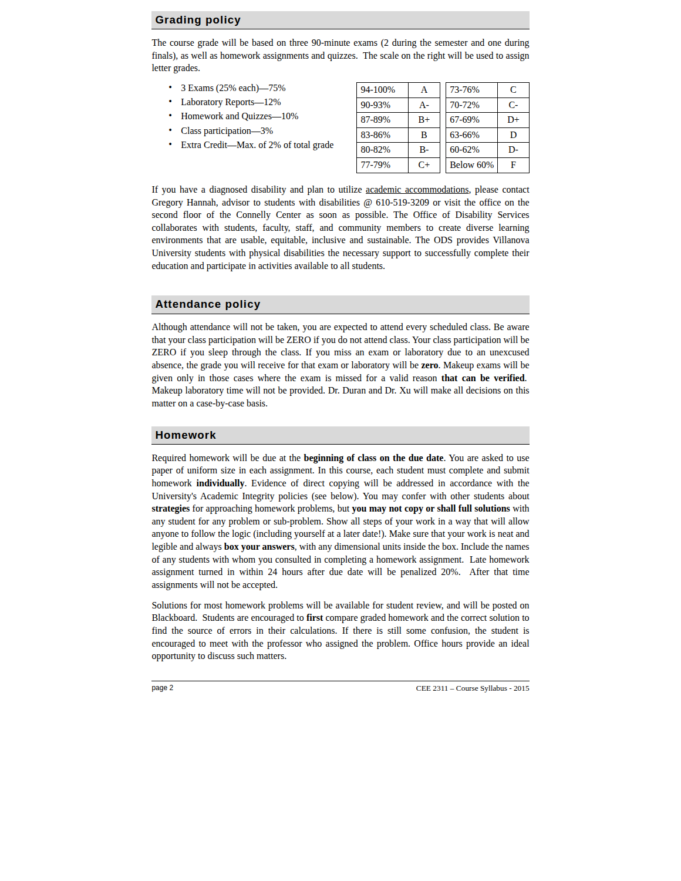Grading policy
The course grade will be based on three 90-minute exams (2 during the semester and one during finals), as well as homework assignments and quizzes. The scale on the right will be used to assign letter grades.
3 Exams (25% each)—75%
Laboratory Reports—12%
Homework and Quizzes—10%
Class participation—3%
Extra Credit—Max. of 2% of total grade
| 94-100% | A | | 73-76% | C |
| 90-93% | A- | | 70-72% | C- |
| 87-89% | B+ | | 67-69% | D+ |
| 83-86% | B | | 63-66% | D |
| 80-82% | B- | | 60-62% | D- |
| 77-79% | C+ | | Below 60% | F |
If you have a diagnosed disability and plan to utilize academic accommodations, please contact Gregory Hannah, advisor to students with disabilities @ 610-519-3209 or visit the office on the second floor of the Connelly Center as soon as possible. The Office of Disability Services collaborates with students, faculty, staff, and community members to create diverse learning environments that are usable, equitable, inclusive and sustainable. The ODS provides Villanova University students with physical disabilities the necessary support to successfully complete their education and participate in activities available to all students.
Attendance policy
Although attendance will not be taken, you are expected to attend every scheduled class. Be aware that your class participation will be ZERO if you do not attend class. Your class participation will be ZERO if you sleep through the class. If you miss an exam or laboratory due to an unexcused absence, the grade you will receive for that exam or laboratory will be zero. Makeup exams will be given only in those cases where the exam is missed for a valid reason that can be verified. Makeup laboratory time will not be provided. Dr. Duran and Dr. Xu will make all decisions on this matter on a case-by-case basis.
Homework
Required homework will be due at the beginning of class on the due date. You are asked to use paper of uniform size in each assignment. In this course, each student must complete and submit homework individually. Evidence of direct copying will be addressed in accordance with the University's Academic Integrity policies (see below). You may confer with other students about strategies for approaching homework problems, but you may not copy or shall full solutions with any student for any problem or sub-problem. Show all steps of your work in a way that will allow anyone to follow the logic (including yourself at a later date!). Make sure that your work is neat and legible and always box your answers, with any dimensional units inside the box. Include the names of any students with whom you consulted in completing a homework assignment. Late homework assignment turned in within 24 hours after due date will be penalized 20%. After that time assignments will not be accepted.
Solutions for most homework problems will be available for student review, and will be posted on Blackboard. Students are encouraged to first compare graded homework and the correct solution to find the source of errors in their calculations. If there is still some confusion, the student is encouraged to meet with the professor who assigned the problem. Office hours provide an ideal opportunity to discuss such matters.
page 2 CEE 2311 – Course Syllabus - 2015